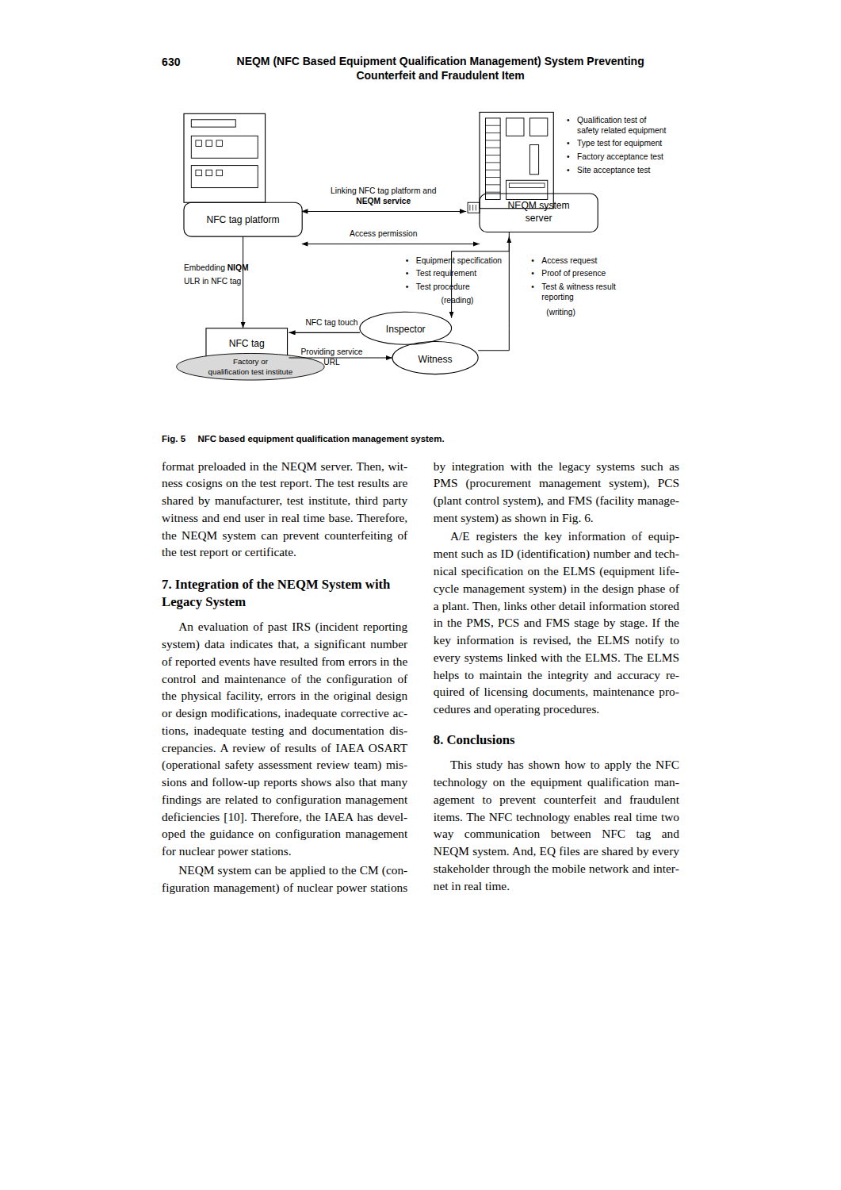630
NEQM (NFC Based Equipment Qualification Management) System Preventing
Counterfeit and Fraudulent Item
NFC tag platform • Qualification test of safety related equipment • Type test for equipment • Factory acceptance test • Site acceptance test NEQM system server Linking NFC tag platform and NEQM service Access permission Embedding NIQM ULR in NFC tag NFC tag Factory or qualification test institute Inspector Witness NFC tag touch Providing service URL • Equipment specification • Test requirement • Test procedure (reading) • Access request • Proof of presence • Test & witness result reporting (writing)
Fig. 5 NFC based equipment qualification management system.
format preloaded in the NEQM server. Then, witness cosigns on the test report. The test results are shared by manufacturer, test institute, third party witness and end user in real time base. Therefore, the NEQM system can prevent counterfeiting of the test report or certificate.
7. Integration of the NEQM System with Legacy System
An evaluation of past IRS (incident reporting system) data indicates that, a significant number of reported events have resulted from errors in the control and maintenance of the configuration of the physical facility, errors in the original design or design modifications, inadequate corrective actions, inadequate testing and documentation discrepancies. A review of results of IAEA OSART (operational safety assessment review team) missions and follow-up reports shows also that many findings are related to configuration management deficiencies [10]. Therefore, the IAEA has developed the guidance on configuration management for nuclear power stations.
NEQM system can be applied to the CM (configuration management) of nuclear power stations by integration with the legacy systems such as PMS (procurement management system), PCS (plant control system), and FMS (facility management system) as shown in Fig. 6.
A/E registers the key information of equipment such as ID (identification) number and technical specification on the ELMS (equipment lifecycle management system) in the design phase of a plant. Then, links other detail information stored in the PMS, PCS and FMS stage by stage. If the key information is revised, the ELMS notify to every systems linked with the ELMS. The ELMS helps to maintain the integrity and accuracy required of licensing documents, maintenance procedures and operating procedures.
8. Conclusions
This study has shown how to apply the NFC technology on the equipment qualification management to prevent counterfeit and fraudulent items. The NFC technology enables real time two way communication between NFC tag and NEQM system. And, EQ files are shared by every stakeholder through the mobile network and internet in real time.